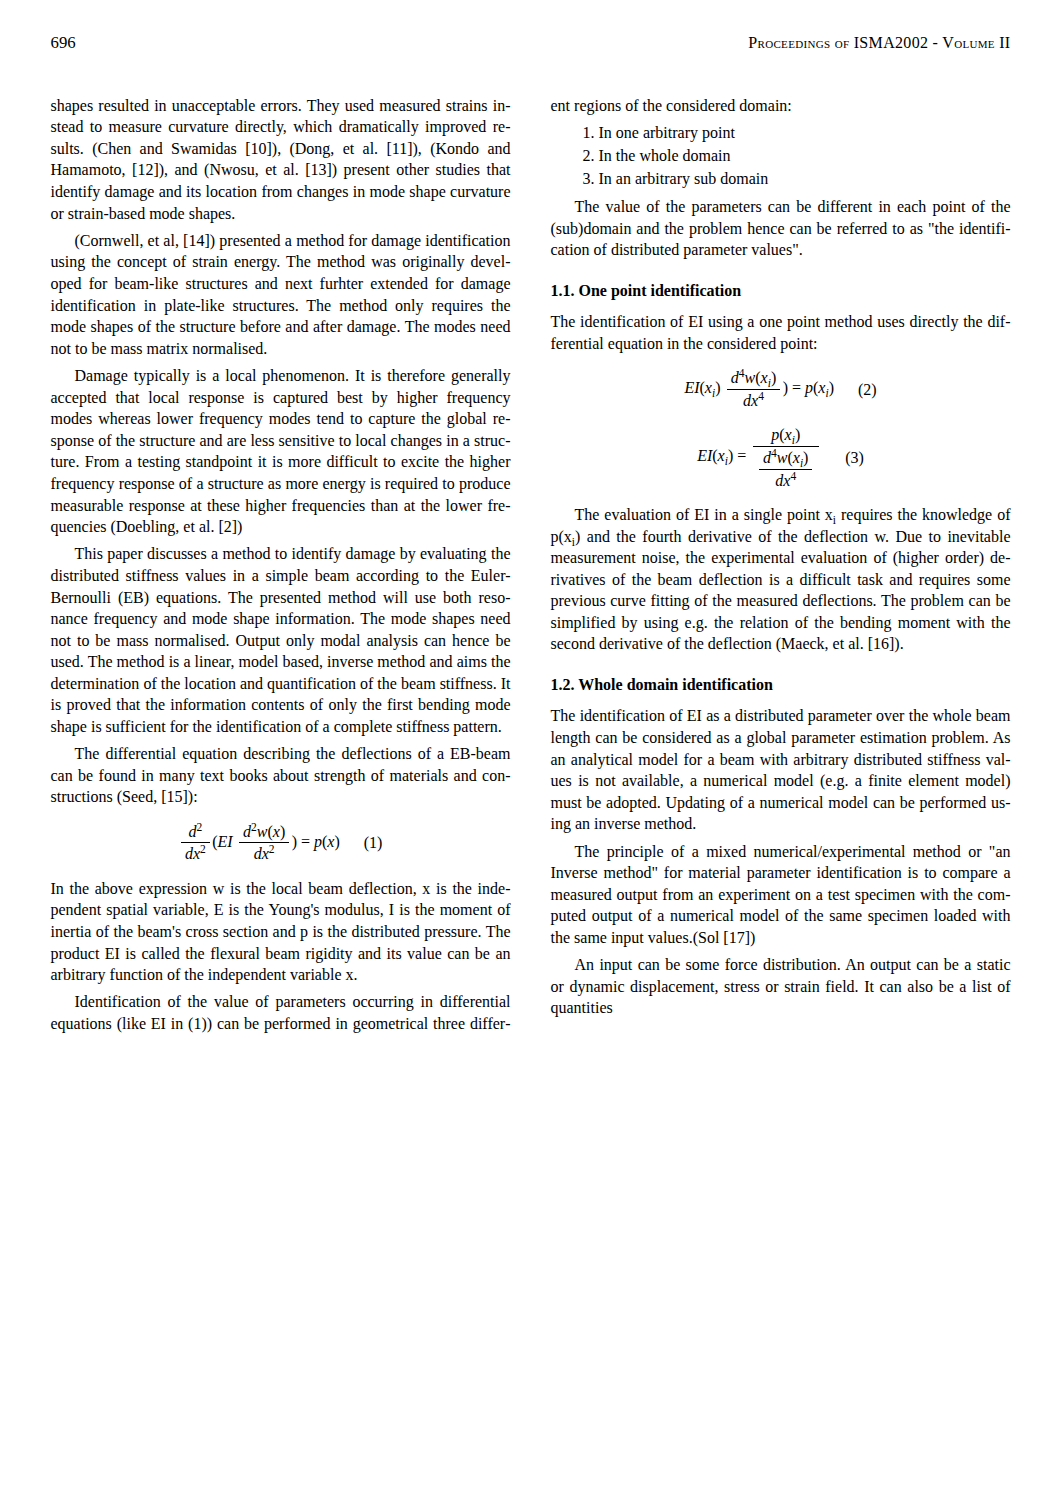696 Proceedings of ISMA2002 - Volume II
shapes resulted in unacceptable errors. They used measured strains instead to measure curvature directly, which dramatically improved results. (Chen and Swamidas [10]), (Dong, et al. [11]), (Kondo and Hamamoto, [12]), and (Nwosu, et al. [13]) present other studies that identify damage and its location from changes in mode shape curvature or strain-based mode shapes.
(Cornwell, et al, [14]) presented a method for damage identification using the concept of strain energy. The method was originally developed for beam-like structures and next furhter extended for damage identification in plate-like structures. The method only requires the mode shapes of the structure before and after damage. The modes need not to be mass matrix normalised.
Damage typically is a local phenomenon. It is therefore generally accepted that local response is captured best by higher frequency modes whereas lower frequency modes tend to capture the global response of the structure and are less sensitive to local changes in a structure. From a testing standpoint it is more difficult to excite the higher frequency response of a structure as more energy is required to produce measurable response at these higher frequencies than at the lower frequencies (Doebling, et al. [2])
This paper discusses a method to identify damage by evaluating the distributed stiffness values in a simple beam according to the Euler-Bernoulli (EB) equations. The presented method will use both resonance frequency and mode shape information. The mode shapes need not to be mass normalised. Output only modal analysis can hence be used. The method is a linear, model based, inverse method and aims the determination of the location and quantification of the beam stiffness. It is proved that the information contents of only the first bending mode shape is sufficient for the identification of a complete stiffness pattern.
The differential equation describing the deflections of a EB-beam can be found in many text books about strength of materials and constructions (Seed, [15]):
d2 dx2(EI d2w(x) dx2) = p(x) (1)
In the above expression w is the local beam deflection, x is the independent spatial variable, E is the Young's modulus, I is the moment of inertia of the beam's cross section and p is the distributed pressure. The product EI is called the flexural beam rigidity and its value can be an arbitrary function of the independent variable x.
Identification of the value of parameters occurring in differential equations (like EI in (1)) can be performed in geometrical three different regions of the considered domain:
In one arbitrary point
In the whole domain
In an arbitrary sub domain
The value of the parameters can be different in each point of the (sub)domain and the problem hence can be referred to as "the identification of distributed parameter values".
1.1. One point identification
The identification of EI using a one point method uses directly the differential equation in the considered point:
EI(xi) d4w(xi) dx4) = p(xi) (2)
EI(xi) = p(xi) d4w(xi) dx4 (3)
The evaluation of EI in a single point xi requires the knowledge of p(xi) and the fourth derivative of the deflection w. Due to inevitable measurement noise, the experimental evaluation of (higher order) derivatives of the beam deflection is a difficult task and requires some previous curve fitting of the measured deflections. The problem can be simplified by using e.g. the relation of the bending moment with the second derivative of the deflection (Maeck, et al. [16]).
1.2. Whole domain identification
The identification of EI as a distributed parameter over the whole beam length can be considered as a global parameter estimation problem. As an analytical model for a beam with arbitrary distributed stiffness values is not available, a numerical model (e.g. a finite element model) must be adopted. Updating of a numerical model can be performed using an inverse method.
The principle of a mixed numerical/experimental method or "an Inverse method" for material parameter identification is to compare a measured output from an experiment on a test specimen with the computed output of a numerical model of the same specimen loaded with the same input values.(Sol [17])
An input can be some force distribution. An output can be a static or dynamic displacement, stress or strain field. It can also be a list of quantities